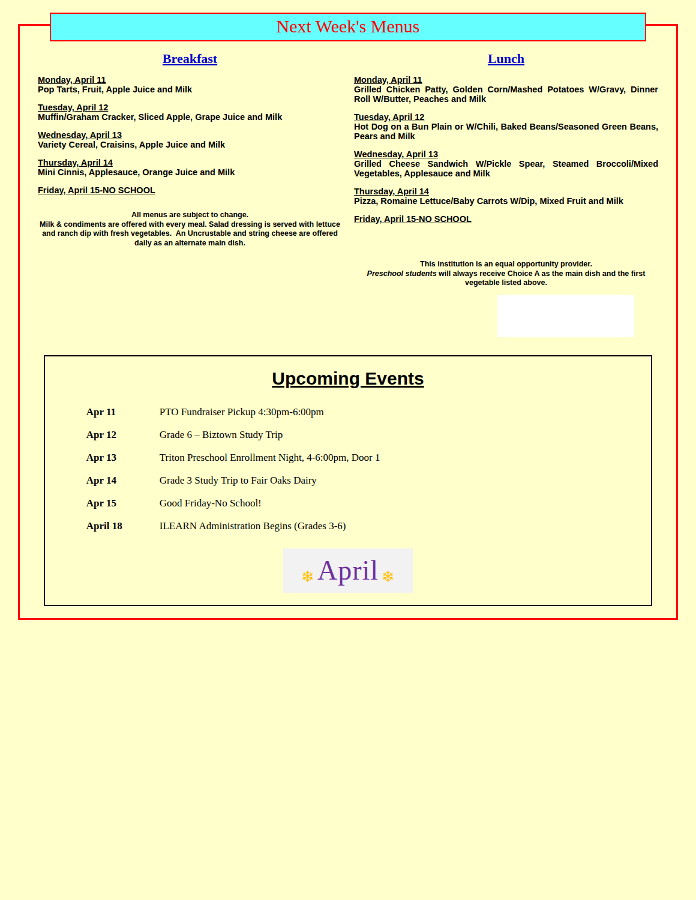Next Week's Menus
Breakfast
Monday, April 11
Pop Tarts, Fruit, Apple Juice and Milk
Tuesday, April 12
Muffin/Graham Cracker, Sliced Apple, Grape Juice and Milk
Wednesday, April 13
Variety Cereal, Craisins, Apple Juice and Milk
Thursday, April 14
Mini Cinnis, Applesauce, Orange Juice and Milk
Friday, April 15-NO SCHOOL
All menus are subject to change.
Milk & condiments are offered with every meal. Salad dressing is served with lettuce and ranch dip with fresh vegetables. An Uncrustable and string cheese are offered daily as an alternate main dish.
Lunch
Monday, April 11
Grilled Chicken Patty, Golden Corn/Mashed Potatoes W/Gravy, Dinner Roll W/Butter, Peaches and Milk
Tuesday, April 12
Hot Dog on a Bun Plain or W/Chili, Baked Beans/Seasoned Green Beans, Pears and Milk
Wednesday, April 13
Grilled Cheese Sandwich W/Pickle Spear, Steamed Broccoli/Mixed Vegetables, Applesauce and Milk
Thursday, April 14
Pizza, Romaine Lettuce/Baby Carrots W/Dip, Mixed Fruit and Milk
Friday, April 15-NO SCHOOL
This institution is an equal opportunity provider.
Preschool students will always receive Choice A as the main dish and the first vegetable listed above.
Upcoming Events
| Apr 11 | PTO Fundraiser Pickup 4:30pm-6:00pm |
| Apr 12 | Grade 6 – Biztown Study Trip |
| Apr 13 | Triton Preschool Enrollment Night, 4-6:00pm, Door 1 |
| Apr 14 | Grade 3 Study Trip to Fair Oaks Dairy |
| Apr 15 | Good Friday-No School! |
| April 18 | ILEARN Administration Begins (Grades 3-6) |
❄ April ❄